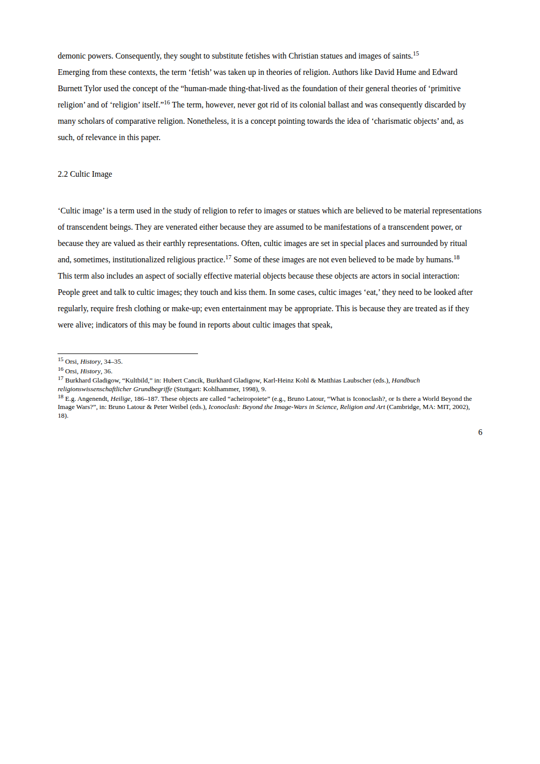demonic powers. Consequently, they sought to substitute fetishes with Christian statues and images of saints.15
Emerging from these contexts, the term ‘fetish’ was taken up in theories of religion. Authors like David Hume and Edward Burnett Tylor used the concept of the “human-made thing-that-lived as the foundation of their general theories of ‘primitive religion’ and of ‘religion’ itself.”16 The term, however, never got rid of its colonial ballast and was consequently discarded by many scholars of comparative religion. Nonetheless, it is a concept pointing towards the idea of ‘charismatic objects’ and, as such, of relevance in this paper.
2.2 Cultic Image
‘Cultic image’ is a term used in the study of religion to refer to images or statues which are believed to be material representations of transcendent beings. They are venerated either because they are assumed to be manifestations of a transcendent power, or because they are valued as their earthly representations. Often, cultic images are set in special places and surrounded by ritual and, sometimes, institutionalized religious practice.17 Some of these images are not even believed to be made by humans.18
This term also includes an aspect of socially effective material objects because these objects are actors in social interaction: People greet and talk to cultic images; they touch and kiss them. In some cases, cultic images ‘eat,’ they need to be looked after regularly, require fresh clothing or make-up; even entertainment may be appropriate. This is because they are treated as if they were alive; indicators of this may be found in reports about cultic images that speak,
15 Orsi, History, 34–35.
16 Orsi, History, 36.
17 Burkhard Gladigow, “Kultbild,” in: Hubert Cancik, Burkhard Gladigow, Karl-Heinz Kohl & Matthias Laubscher (eds.), Handbuch religionswissenschaftlicher Grundbegriffe (Stuttgart: Kohlhammer, 1998), 9.
18 E.g. Angenendt, Heilige, 186–187. These objects are called “acheiropoiete” (e.g., Bruno Latour, “What is Iconoclash?, or Is there a World Beyond the Image Wars?”, in: Bruno Latour & Peter Weibel (eds.), Iconoclash: Beyond the Image-Wars in Science, Religion and Art (Cambridge, MA: MIT, 2002), 18).
6